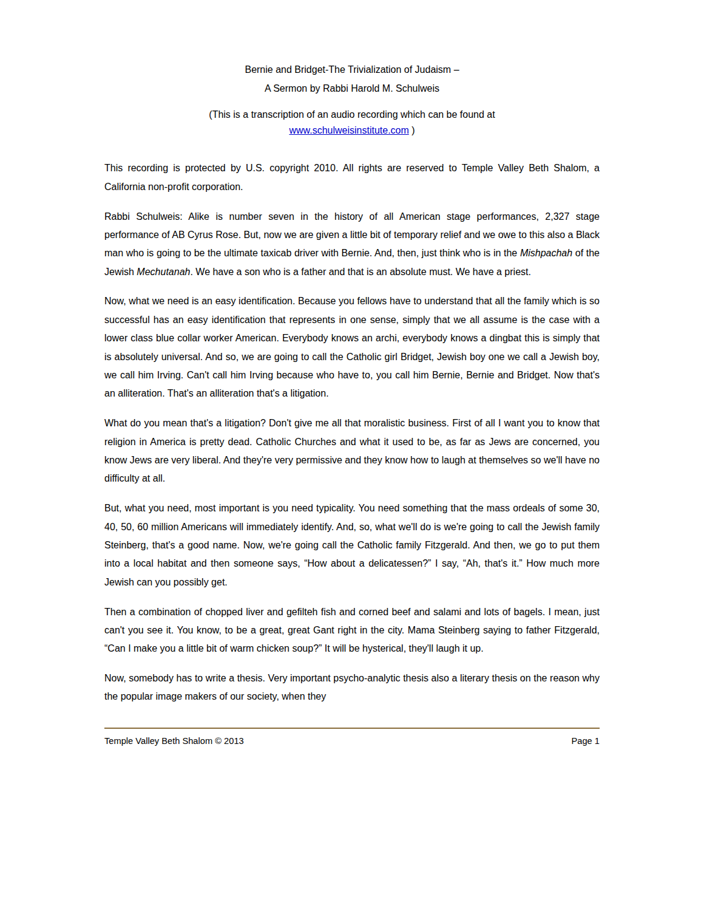Bernie and Bridget-The Trivialization of Judaism –
A Sermon by Rabbi Harold M. Schulweis
(This is a transcription of an audio recording which can be found at
www.schulweisinstitute.com )
This recording is protected by U.S. copyright 2010. All rights are reserved to Temple Valley Beth Shalom, a California non-profit corporation.
Rabbi Schulweis: Alike is number seven in the history of all American stage performances, 2,327 stage performance of AB Cyrus Rose. But, now we are given a little bit of temporary relief and we owe to this also a Black man who is going to be the ultimate taxicab driver with Bernie. And, then, just think who is in the Mishpachah of the Jewish Mechutanah. We have a son who is a father and that is an absolute must. We have a priest.
Now, what we need is an easy identification. Because you fellows have to understand that all the family which is so successful has an easy identification that represents in one sense, simply that we all assume is the case with a lower class blue collar worker American. Everybody knows an archi, everybody knows a dingbat this is simply that is absolutely universal. And so, we are going to call the Catholic girl Bridget, Jewish boy one we call a Jewish boy, we call him Irving. Can't call him Irving because who have to, you call him Bernie, Bernie and Bridget. Now that's an alliteration. That's an alliteration that's a litigation.
What do you mean that's a litigation? Don't give me all that moralistic business. First of all I want you to know that religion in America is pretty dead. Catholic Churches and what it used to be, as far as Jews are concerned, you know Jews are very liberal. And they're very permissive and they know how to laugh at themselves so we'll have no difficulty at all.
But, what you need, most important is you need typicality. You need something that the mass ordeals of some 30, 40, 50, 60 million Americans will immediately identify. And, so, what we'll do is we're going to call the Jewish family Steinberg, that's a good name. Now, we're going call the Catholic family Fitzgerald. And then, we go to put them into a local habitat and then someone says, “How about a delicatessen?” I say, “Ah, that's it.” How much more Jewish can you possibly get.
Then a combination of chopped liver and gefilteh fish and corned beef and salami and lots of bagels. I mean, just can't you see it. You know, to be a great, great Gant right in the city. Mama Steinberg saying to father Fitzgerald, “Can I make you a little bit of warm chicken soup?” It will be hysterical, they'll laugh it up.
Now, somebody has to write a thesis. Very important psycho-analytic thesis also a literary thesis on the reason why the popular image makers of our society, when they
Temple Valley Beth Shalom © 2013 Page 1